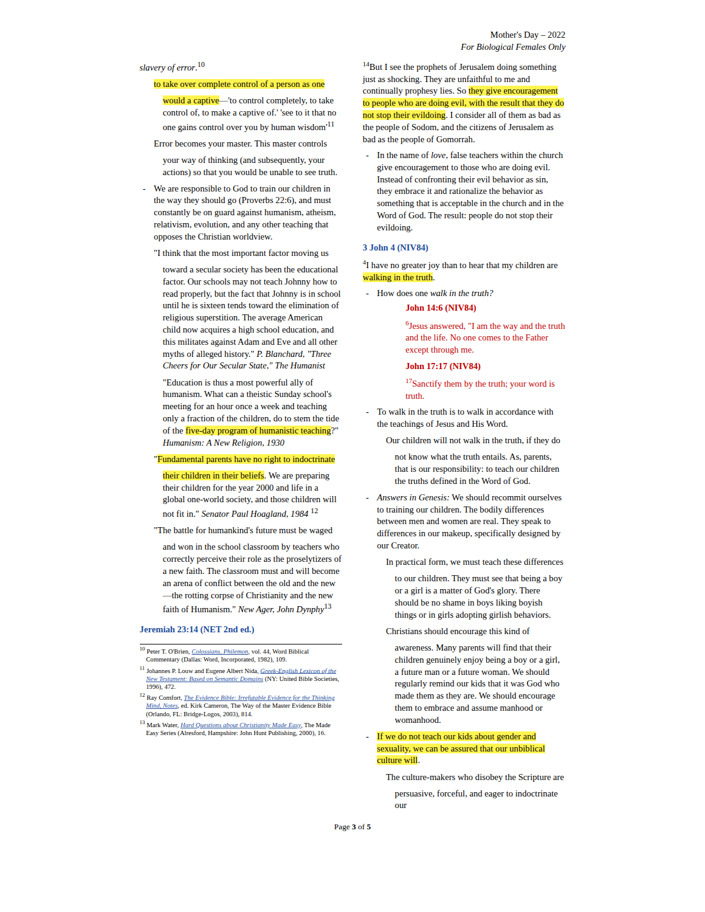Mother's Day – 2022
For Biological Females Only
slavery of error.10
to take over complete control of a person as one
would a captive—'to control completely, to take control of, to make a captive of.' 'see to it that no one gains control over you by human wisdom'11
Error becomes your master. This master controls
your way of thinking (and subsequently, your actions) so that you would be unable to see truth.
We are responsible to God to train our children in the way they should go (Proverbs 22:6), and must constantly be on guard against humanism, atheism, relativism, evolution, and any other teaching that opposes the Christian worldview.
"I think that the most important factor moving us
toward a secular society has been the educational factor. Our schools may not teach Johnny how to read properly, but the fact that Johnny is in school until he is sixteen tends toward the elimination of religious superstition. The average American child now acquires a high school education, and this militates against Adam and Eve and all other myths of alleged history." P. Blanchard, "Three Cheers for Our Secular State," The Humanist
"Education is thus a most powerful ally of humanism. What can a theistic Sunday school's meeting for an hour once a week and teaching only a fraction of the children, do to stem the tide of the five-day program of humanistic teaching?" Humanism: A New Religion, 1930
"Fundamental parents have no right to indoctrinate
their children in their beliefs. We are preparing their children for the year 2000 and life in a global one-world society, and those children will not fit in." Senator Paul Hoagland, 1984 12
"The battle for humankind's future must be waged
and won in the school classroom by teachers who correctly perceive their role as the proselytizers of a new faith. The classroom must and will become an arena of conflict between the old and the new—the rotting corpse of Christianity and the new faith of Humanism." New Ager, John Dynphy13
Jeremiah 23:14 (NET 2nd ed.)
10 Peter T. O'Brien, Colossians, Philemon, vol. 44, Word Biblical Commentary (Dallas: Word, Incorporated, 1982), 109.
11 Johannes P. Louw and Eugene Albert Nida, Greek-English Lexicon of the New Testament: Based on Semantic Domains (NY: United Bible Societies, 1996), 472.
12 Ray Comfort, The Evidence Bible: Irrefutable Evidence for the Thinking Mind, Notes, ed. Kirk Cameron, The Way of the Master Evidence Bible (Orlando, FL: Bridge-Logos, 2003), 814.
13 Mark Water, Hard Questions about Christianity Made Easy, The Made Easy Series (Alresford, Hampshire: John Hunt Publishing, 2000), 16.
14 But I see the prophets of Jerusalem doing something just as shocking. They are unfaithful to me and continually prophesy lies. So they give encouragement to people who are doing evil, with the result that they do not stop their evildoing. I consider all of them as bad as the people of Sodom, and the citizens of Jerusalem as bad as the people of Gomorrah.
In the name of love, false teachers within the church give encouragement to those who are doing evil. Instead of confronting their evil behavior as sin, they embrace it and rationalize the behavior as something that is acceptable in the church and in the Word of God. The result: people do not stop their evildoing.
3 John 4 (NIV84)
4 I have no greater joy than to hear that my children are walking in the truth.
How does one walk in the truth?
John 14:6 (NIV84)
6 Jesus answered, "I am the way and the truth and the life. No one comes to the Father except through me.
John 17:17 (NIV84)
17 Sanctify them by the truth; your word is truth.
To walk in the truth is to walk in accordance with the teachings of Jesus and His Word.
Our children will not walk in the truth, if they do
not know what the truth entails. As, parents, that is our responsibility: to teach our children the truths defined in the Word of God.
Answers in Genesis: We should recommit ourselves to training our children. The bodily differences between men and women are real. They speak to differences in our makeup, specifically designed by our Creator.
In practical form, we must teach these differences
to our children. They must see that being a boy or a girl is a matter of God's glory. There should be no shame in boys liking boyish things or in girls adopting girlish behaviors.
Christians should encourage this kind of
awareness. Many parents will find that their children genuinely enjoy being a boy or a girl, a future man or a future woman. We should regularly remind our kids that it was God who made them as they are. We should encourage them to embrace and assume manhood or womanhood.
If we do not teach our kids about gender and sexuality, we can be assured that our unbiblical culture will.
The culture-makers who disobey the Scripture are
persuasive, forceful, and eager to indoctrinate our
Page 3 of 5